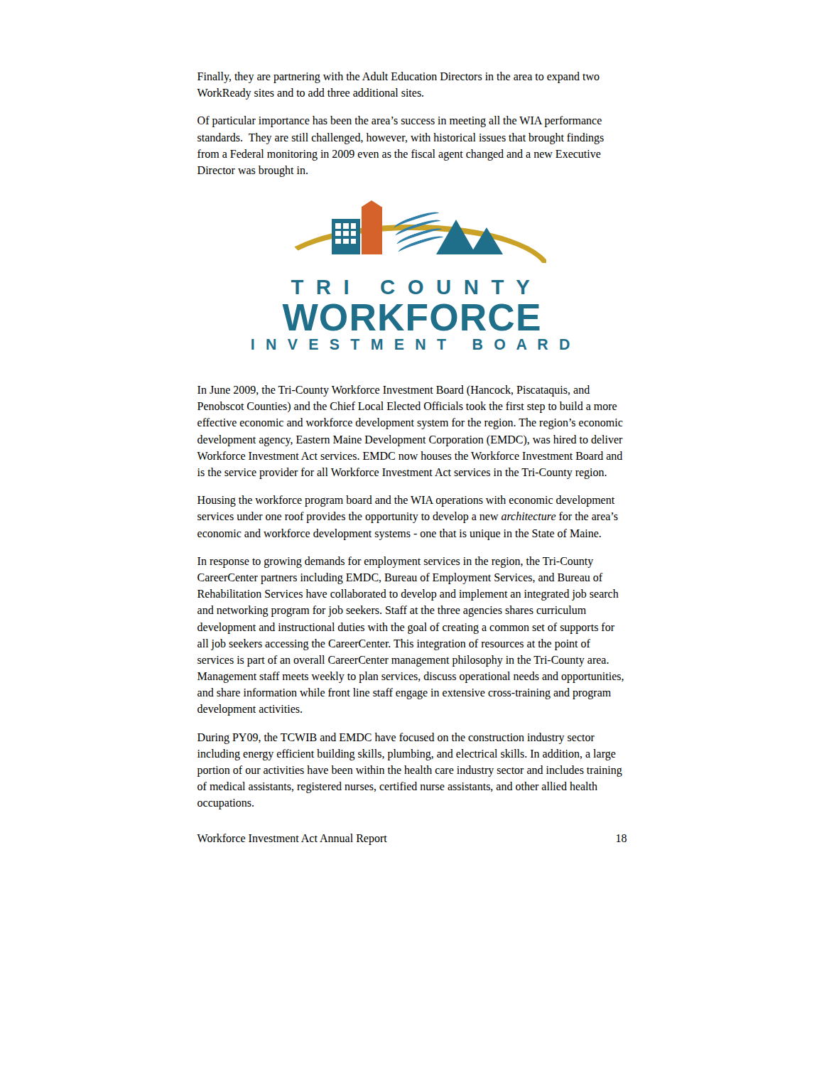Finally, they are partnering with the Adult Education Directors in the area to expand two WorkReady sites and to add three additional sites.
Of particular importance has been the area’s success in meeting all the WIA performance standards. They are still challenged, however, with historical issues that brought findings from a Federal monitoring in 2009 even as the fiscal agent changed and a new Executive Director was brought in.
T R I C O U N T Y
WORKFORCE
I N V E S T M E N T B O A R D
In June 2009, the Tri-County Workforce Investment Board (Hancock, Piscataquis, and Penobscot Counties) and the Chief Local Elected Officials took the first step to build a more effective economic and workforce development system for the region. The region’s economic development agency, Eastern Maine Development Corporation (EMDC), was hired to deliver Workforce Investment Act services. EMDC now houses the Workforce Investment Board and is the service provider for all Workforce Investment Act services in the Tri-County region.
Housing the workforce program board and the WIA operations with economic development services under one roof provides the opportunity to develop a new architecture for the area’s economic and workforce development systems - one that is unique in the State of Maine.
In response to growing demands for employment services in the region, the Tri-County CareerCenter partners including EMDC, Bureau of Employment Services, and Bureau of Rehabilitation Services have collaborated to develop and implement an integrated job search and networking program for job seekers. Staff at the three agencies shares curriculum development and instructional duties with the goal of creating a common set of supports for all job seekers accessing the CareerCenter. This integration of resources at the point of services is part of an overall CareerCenter management philosophy in the Tri-County area. Management staff meets weekly to plan services, discuss operational needs and opportunities, and share information while front line staff engage in extensive cross-training and program development activities.
During PY09, the TCWIB and EMDC have focused on the construction industry sector including energy efficient building skills, plumbing, and electrical skills. In addition, a large portion of our activities have been within the health care industry sector and includes training of medical assistants, registered nurses, certified nurse assistants, and other allied health occupations.
Workforce Investment Act Annual Report 18